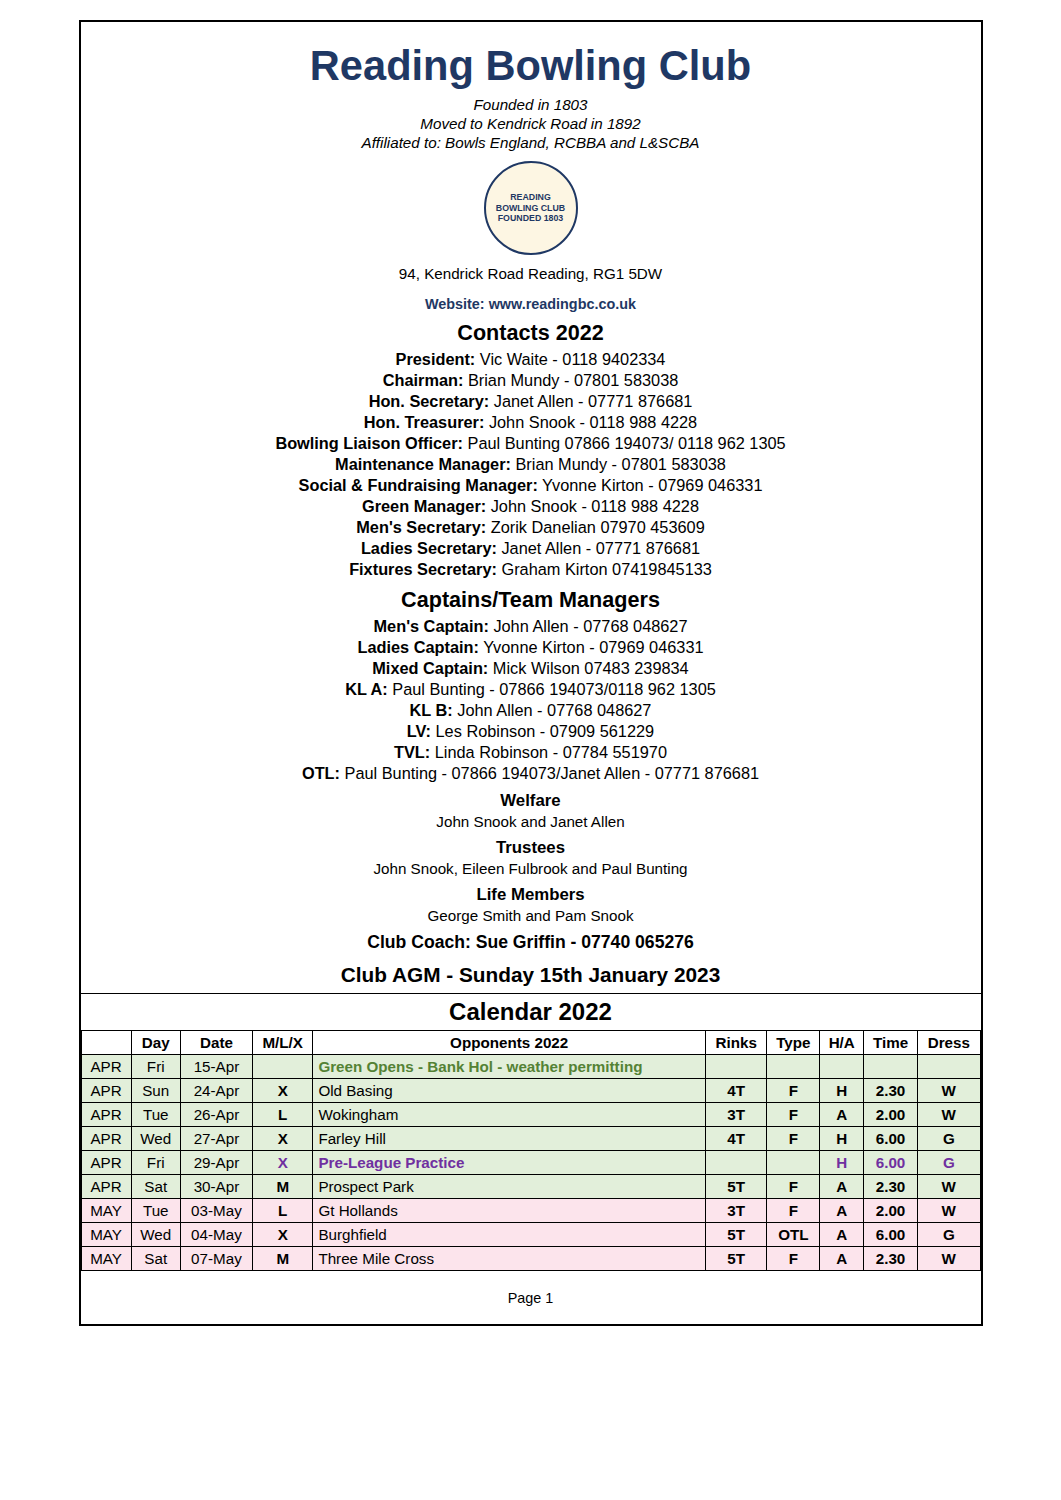Reading Bowling Club
Founded in 1803
Moved to Kendrick Road in 1892
Affiliated to: Bowls England, RCBBA and L&SCBA
READING
BOWLING CLUB
FOUNDED 1803
94, Kendrick Road Reading, RG1 5DW
Website: www.readingbc.co.uk
Contacts 2022
President: Vic Waite - 0118 9402334
Chairman: Brian Mundy - 07801 583038
Hon. Secretary: Janet Allen - 07771 876681
Hon. Treasurer: John Snook - 0118 988 4228
Bowling Liaison Officer: Paul Bunting 07866 194073/ 0118 962 1305
Maintenance Manager: Brian Mundy - 07801 583038
Social & Fundraising Manager: Yvonne Kirton - 07969 046331
Green Manager: John Snook - 0118 988 4228
Men's Secretary: Zorik Danelian 07970 453609
Ladies Secretary: Janet Allen - 07771 876681
Fixtures Secretary: Graham Kirton 07419845133
Captains/Team Managers
Men's Captain: John Allen - 07768 048627
Ladies Captain: Yvonne Kirton - 07969 046331
Mixed Captain: Mick Wilson 07483 239834
KL A: Paul Bunting - 07866 194073/0118 962 1305
KL B: John Allen - 07768 048627
LV: Les Robinson - 07909 561229
TVL: Linda Robinson - 07784 551970
OTL: Paul Bunting - 07866 194073/Janet Allen - 07771 876681
Welfare
John Snook and Janet Allen
Trustees
John Snook, Eileen Fulbrook and Paul Bunting
Life Members
George Smith and Pam Snook
Club Coach: Sue Griffin - 07740 065276
Club AGM - Sunday 15th January 2023
Calendar 2022
| | Day | Date | M/L/X | Opponents 2022 | Rinks | Type | H/A | Time | Dress |
| --- | --- | --- | --- | --- | --- | --- | --- | --- | --- |
| APR | Fri | 15-Apr | | Green Opens - Bank Hol - weather permitting | | | | | |
| APR | Sun | 24-Apr | X | Old Basing | 4T | F | H | 2.30 | W |
| APR | Tue | 26-Apr | L | Wokingham | 3T | F | A | 2.00 | W |
| APR | Wed | 27-Apr | X | Farley Hill | 4T | F | H | 6.00 | G |
| APR | Fri | 29-Apr | X | Pre-League Practice | | | H | 6.00 | G |
| APR | Sat | 30-Apr | M | Prospect Park | 5T | F | A | 2.30 | W |
| MAY | Tue | 03-May | L | Gt Hollands | 3T | F | A | 2.00 | W |
| MAY | Wed | 04-May | X | Burghfield | 5T | OTL | A | 6.00 | G |
| MAY | Sat | 07-May | M | Three Mile Cross | 5T | F | A | 2.30 | W |
Page 1